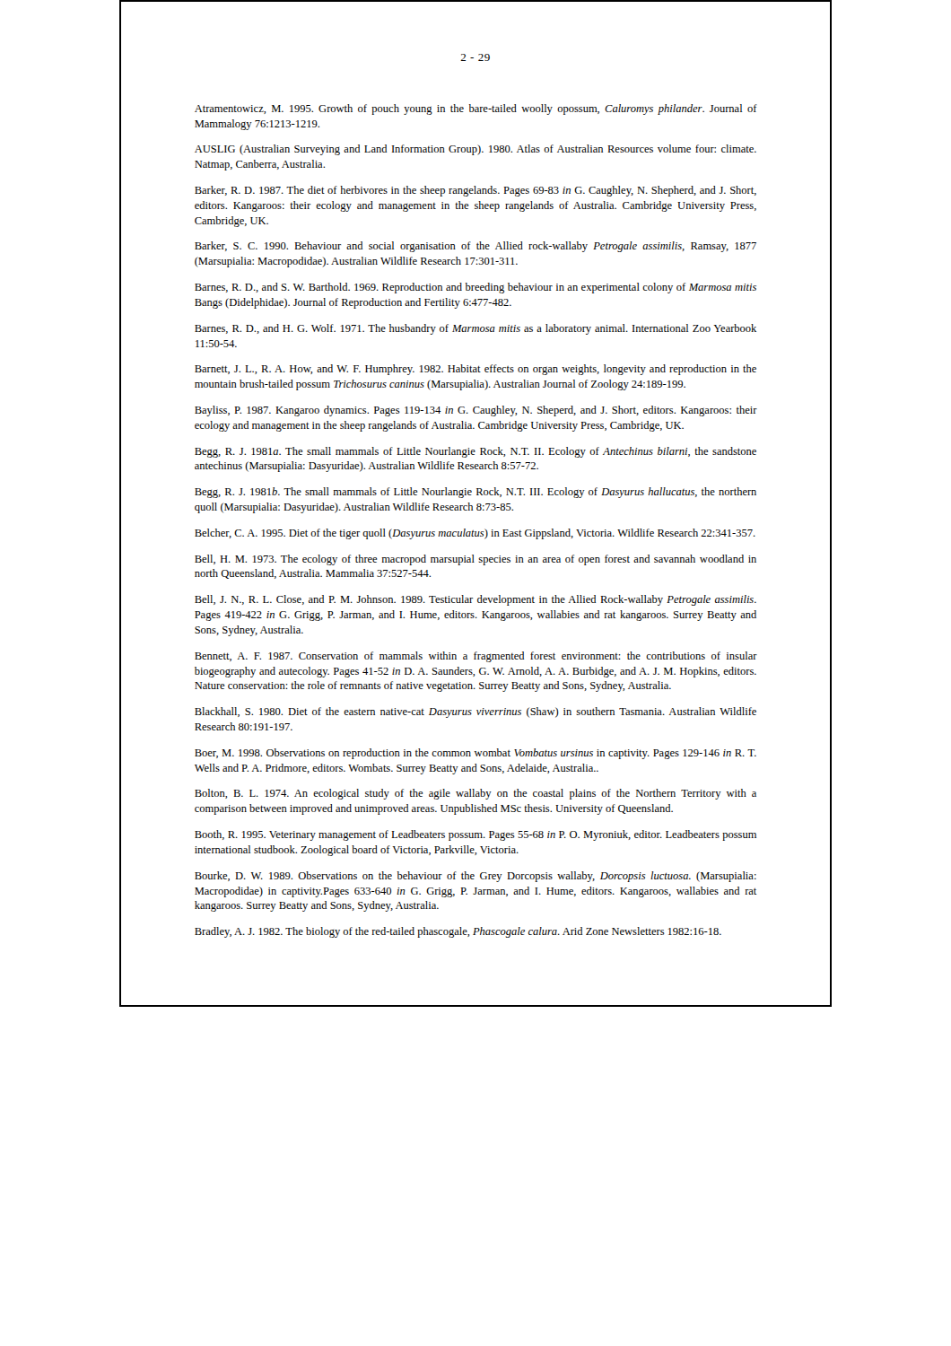2 - 29
Atramentowicz, M. 1995. Growth of pouch young in the bare-tailed woolly opossum, Caluromys philander. Journal of Mammalogy 76:1213-1219.
AUSLIG (Australian Surveying and Land Information Group). 1980. Atlas of Australian Resources volume four: climate. Natmap, Canberra, Australia.
Barker, R. D. 1987. The diet of herbivores in the sheep rangelands. Pages 69-83 in G. Caughley, N. Shepherd, and J. Short, editors. Kangaroos: their ecology and management in the sheep rangelands of Australia. Cambridge University Press, Cambridge, UK.
Barker, S. C. 1990. Behaviour and social organisation of the Allied rock-wallaby Petrogale assimilis, Ramsay, 1877 (Marsupialia: Macropodidae). Australian Wildlife Research 17:301-311.
Barnes, R. D., and S. W. Barthold. 1969. Reproduction and breeding behaviour in an experimental colony of Marmosa mitis Bangs (Didelphidae). Journal of Reproduction and Fertility 6:477-482.
Barnes, R. D., and H. G. Wolf. 1971. The husbandry of Marmosa mitis as a laboratory animal. International Zoo Yearbook 11:50-54.
Barnett, J. L., R. A. How, and W. F. Humphrey. 1982. Habitat effects on organ weights, longevity and reproduction in the mountain brush-tailed possum Trichosurus caninus (Marsupialia). Australian Journal of Zoology 24:189-199.
Bayliss, P. 1987. Kangaroo dynamics. Pages 119-134 in G. Caughley, N. Sheperd, and J. Short, editors. Kangaroos: their ecology and management in the sheep rangelands of Australia. Cambridge University Press, Cambridge, UK.
Begg, R. J. 1981a. The small mammals of Little Nourlangie Rock, N.T. II. Ecology of Antechinus bilarni, the sandstone antechinus (Marsupialia: Dasyuridae). Australian Wildlife Research 8:57-72.
Begg, R. J. 1981b. The small mammals of Little Nourlangie Rock, N.T. III. Ecology of Dasyurus hallucatus, the northern quoll (Marsupialia: Dasyuridae). Australian Wildlife Research 8:73-85.
Belcher, C. A. 1995. Diet of the tiger quoll (Dasyurus maculatus) in East Gippsland, Victoria. Wildlife Research 22:341-357.
Bell, H. M. 1973. The ecology of three macropod marsupial species in an area of open forest and savannah woodland in north Queensland, Australia. Mammalia 37:527-544.
Bell, J. N., R. L. Close, and P. M. Johnson. 1989. Testicular development in the Allied Rock-wallaby Petrogale assimilis. Pages 419-422 in G. Grigg, P. Jarman, and I. Hume, editors. Kangaroos, wallabies and rat kangaroos. Surrey Beatty and Sons, Sydney, Australia.
Bennett, A. F. 1987. Conservation of mammals within a fragmented forest environment: the contributions of insular biogeography and autecology. Pages 41-52 in D. A. Saunders, G. W. Arnold, A. A. Burbidge, and A. J. M. Hopkins, editors. Nature conservation: the role of remnants of native vegetation. Surrey Beatty and Sons, Sydney, Australia.
Blackhall, S. 1980. Diet of the eastern native-cat Dasyurus viverrinus (Shaw) in southern Tasmania. Australian Wildlife Research 80:191-197.
Boer, M. 1998. Observations on reproduction in the common wombat Vombatus ursinus in captivity. Pages 129-146 in R. T. Wells and P. A. Pridmore, editors. Wombats. Surrey Beatty and Sons, Adelaide, Australia..
Bolton, B. L. 1974. An ecological study of the agile wallaby on the coastal plains of the Northern Territory with a comparison between improved and unimproved areas. Unpublished MSc thesis. University of Queensland.
Booth, R. 1995. Veterinary management of Leadbeaters possum. Pages 55-68 in P. O. Myroniuk, editor. Leadbeaters possum international studbook. Zoological board of Victoria, Parkville, Victoria.
Bourke, D. W. 1989. Observations on the behaviour of the Grey Dorcopsis wallaby, Dorcopsis luctuosa. (Marsupialia: Macropodidae) in captivity.Pages 633-640 in G. Grigg, P. Jarman, and I. Hume, editors. Kangaroos, wallabies and rat kangaroos. Surrey Beatty and Sons, Sydney, Australia.
Bradley, A. J. 1982. The biology of the red-tailed phascogale, Phascogale calura. Arid Zone Newsletters 1982:16-18.